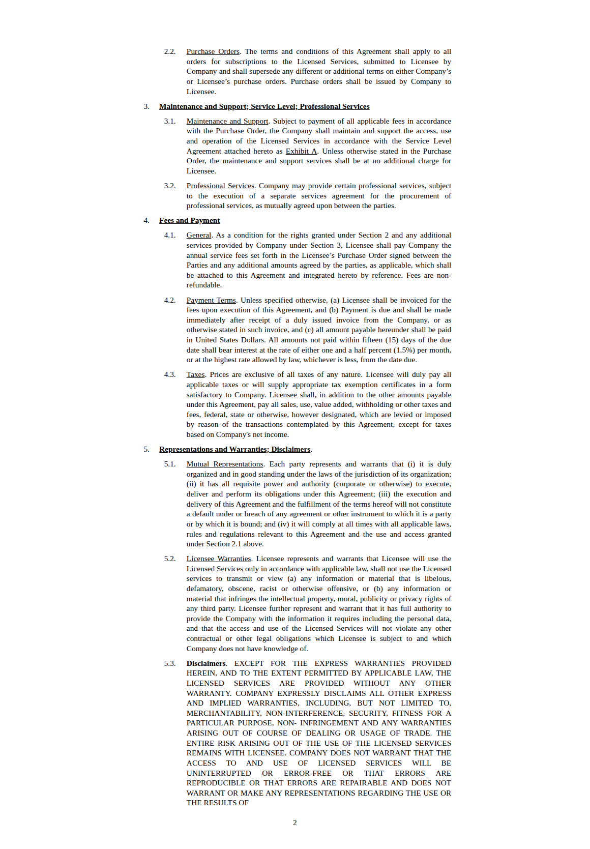2.2.
Purchase Orders. The terms and conditions of this Agreement shall apply to all orders for subscriptions to the Licensed Services, submitted to Licensee by Company and shall supersede any different or additional terms on either Company’s or Licensee’s purchase orders. Purchase orders shall be issued by Company to Licensee.
3.
Maintenance and Support; Service Level; Professional Services
3.1.
Maintenance and Support. Subject to payment of all applicable fees in accordance with the Purchase Order, the Company shall maintain and support the access, use and operation of the Licensed Services in accordance with the Service Level Agreement attached hereto as Exhibit A. Unless otherwise stated in the Purchase Order, the maintenance and support services shall be at no additional charge for Licensee.
3.2.
Professional Services. Company may provide certain professional services, subject to the execution of a separate services agreement for the procurement of professional services, as mutually agreed upon between the parties.
4.
Fees and Payment
4.1.
General. As a condition for the rights granted under Section 2 and any additional services provided by Company under Section 3, Licensee shall pay Company the annual service fees set forth in the Licensee’s Purchase Order signed between the Parties and any additional amounts agreed by the parties, as applicable, which shall be attached to this Agreement and integrated hereto by reference. Fees are non-refundable.
4.2.
Payment Terms. Unless specified otherwise, (a) Licensee shall be invoiced for the fees upon execution of this Agreement, and (b) Payment is due and shall be made immediately after receipt of a duly issued invoice from the Company, or as otherwise stated in such invoice, and (c) all amount payable hereunder shall be paid in United States Dollars. All amounts not paid within fifteen (15) days of the due date shall bear interest at the rate of either one and a half percent (1.5%) per month, or at the highest rate allowed by law, whichever is less, from the date due.
4.3.
Taxes. Prices are exclusive of all taxes of any nature. Licensee will duly pay all applicable taxes or will supply appropriate tax exemption certificates in a form satisfactory to Company. Licensee shall, in addition to the other amounts payable under this Agreement, pay all sales, use, value added, withholding or other taxes and fees, federal, state or otherwise, however designated, which are levied or imposed by reason of the transactions contemplated by this Agreement, except for taxes based on Company's net income.
5.
Representations and Warranties; Disclaimers.
5.1.
Mutual Representations. Each party represents and warrants that (i) it is duly organized and in good standing under the laws of the jurisdiction of its organization; (ii) it has all requisite power and authority (corporate or otherwise) to execute, deliver and perform its obligations under this Agreement; (iii) the execution and delivery of this Agreement and the fulfillment of the terms hereof will not constitute a default under or breach of any agreement or other instrument to which it is a party or by which it is bound; and (iv) it will comply at all times with all applicable laws, rules and regulations relevant to this Agreement and the use and access granted under Section 2.1 above.
5.2.
Licensee Warranties. Licensee represents and warrants that Licensee will use the Licensed Services only in accordance with applicable law, shall not use the Licensed services to transmit or view (a) any information or material that is libelous, defamatory, obscene, racist or otherwise offensive, or (b) any information or material that infringes the intellectual property, moral, publicity or privacy rights of any third party. Licensee further represent and warrant that it has full authority to provide the Company with the information it requires including the personal data, and that the access and use of the Licensed Services will not violate any other contractual or other legal obligations which Licensee is subject to and which Company does not have knowledge of.
5.3.
Disclaimers. EXCEPT FOR THE EXPRESS WARRANTIES PROVIDED HEREIN, AND TO THE EXTENT PERMITTED BY APPLICABLE LAW, THE LICENSED SERVICES ARE PROVIDED WITHOUT ANY OTHER WARRANTY. COMPANY EXPRESSLY DISCLAIMS ALL OTHER EXPRESS AND IMPLIED WARRANTIES, INCLUDING, BUT NOT LIMITED TO, MERCHANTABILITY, NON-INTERFERENCE, SECURITY, FITNESS FOR A PARTICULAR PURPOSE, NON- INFRINGEMENT AND ANY WARRANTIES ARISING OUT OF COURSE OF DEALING OR USAGE OF TRADE. THE ENTIRE RISK ARISING OUT OF THE USE OF THE LICENSED SERVICES REMAINS WITH LICENSEE. COMPANY DOES NOT WARRANT THAT THE ACCESS TO AND USE OF LICENSED SERVICES WILL BE UNINTERRUPTED OR ERROR-FREE OR THAT ERRORS ARE REPRODUCIBLE OR THAT ERRORS ARE REPAIRABLE AND DOES NOT WARRANT OR MAKE ANY REPRESENTATIONS REGARDING THE USE OR THE RESULTS OF
2